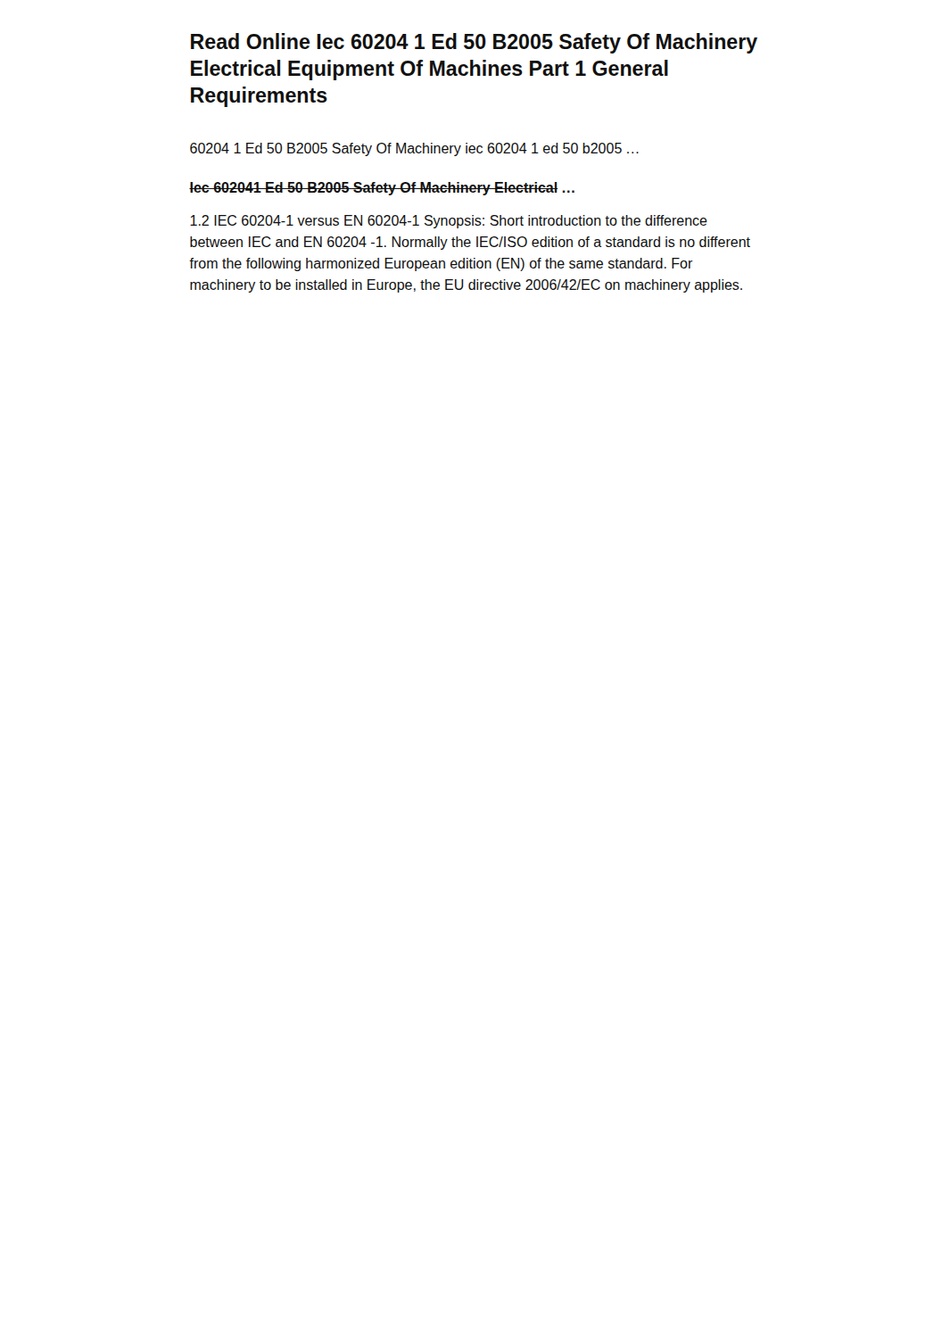Read Online Iec 60204 1 Ed 50 B2005 Safety Of Machinery Electrical Equipment Of Machines Part 1 General Requirements
60204 1 Ed 50 B2005 Safety Of Machinery iec 60204 1 ed 50 b2005 ...
Iec 602041 Ed 50 B2005 Safety Of Machinery Electrical ...
1.2 IEC 60204-1 versus EN 60204-1 Synopsis: Short introduction to the difference between IEC and EN 60204 -1. Normally the IEC/ISO edition of a standard is no different from the following harmonized European edition (EN) of the same standard. For machinery to be installed in Europe, the EU directive 2006/42/EC on machinery applies.